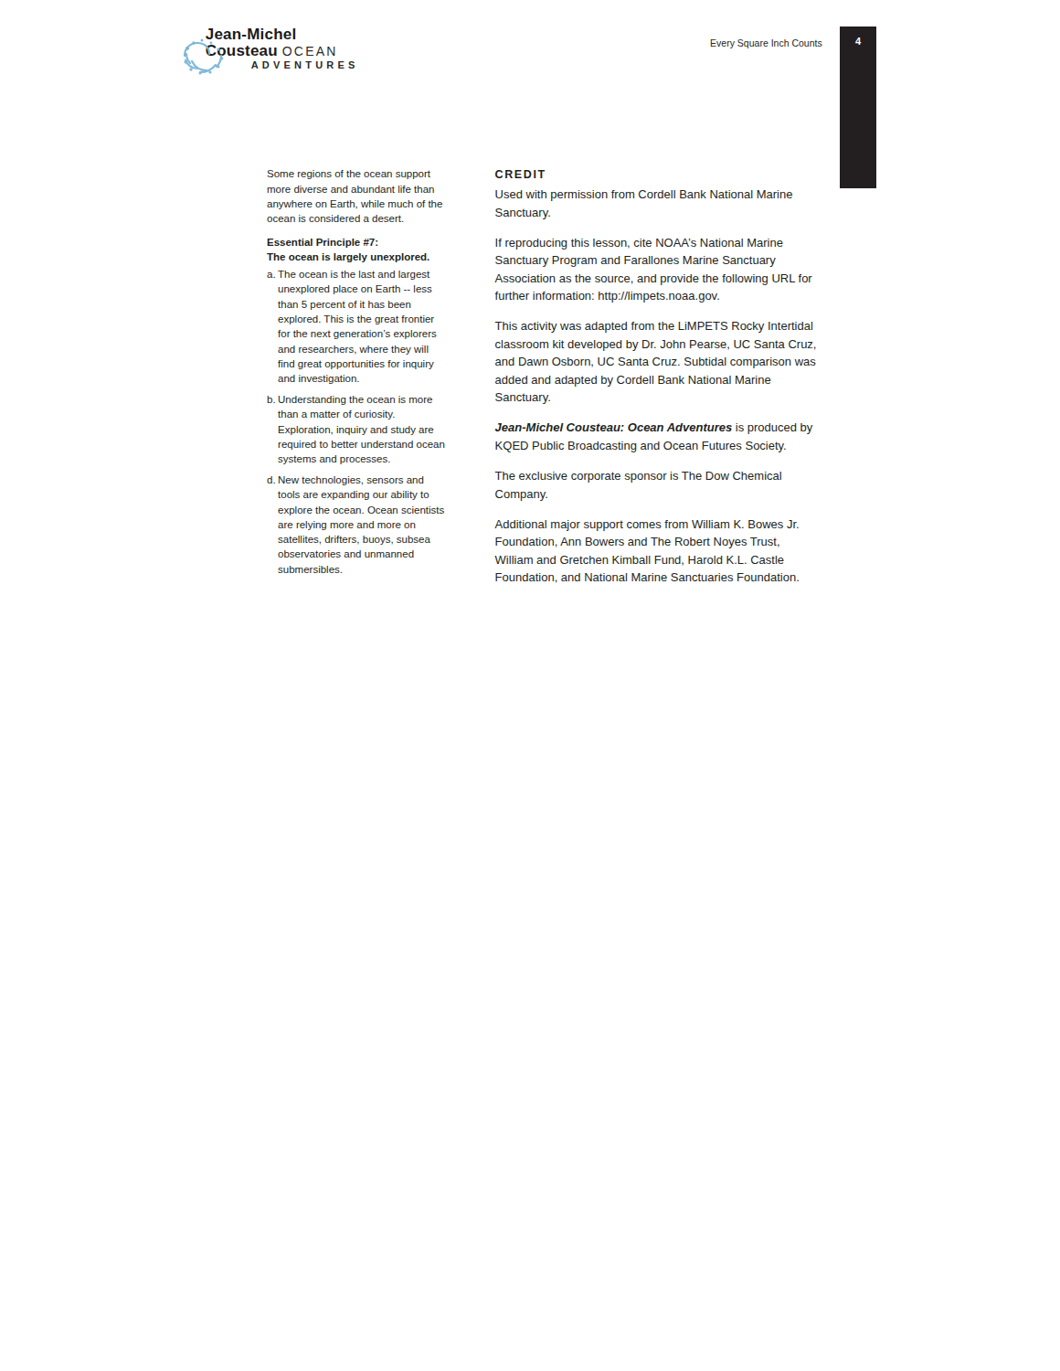Jean-Michel
Cousteau OCEAN
ADVENTURES
Every Square Inch Counts
4
Some regions of the ocean support more diverse and abundant life than anywhere on Earth, while much of the ocean is considered a desert.
Essential Principle #7:
The ocean is largely unexplored.
a. The ocean is the last and largest unexplored place on Earth -- less than 5 percent of it has been explored. This is the great frontier for the next generation’s explorers and researchers, where they will find great opportunities for inquiry and investigation.
b. Understanding the ocean is more than a matter of curiosity. Exploration, inquiry and study are required to better understand ocean systems and processes.
d. New technologies, sensors and tools are expanding our ability to explore the ocean. Ocean scientists are relying more and more on satellites, drifters, buoys, subsea observatories and unmanned submersibles.
Credit
Used with permission from Cordell Bank National Marine Sanctuary.
If reproducing this lesson, cite NOAA’s National Marine Sanctuary Program and Farallones Marine Sanctuary Association as the source, and provide the following URL for further information: http://limpets.noaa.gov.
This activity was adapted from the LiMPETS Rocky Intertidal classroom kit developed by Dr. John Pearse, UC Santa Cruz, and Dawn Osborn, UC Santa Cruz. Subtidal comparison was added and adapted by Cordell Bank National Marine Sanctuary.
Jean-Michel Cousteau: Ocean Adventures is produced by KQED Public Broadcasting and Ocean Futures Society.
The exclusive corporate sponsor is The Dow Chemical Company.
Additional major support comes from William K. Bowes Jr. Foundation, Ann Bowers and The Robert Noyes Trust, William and Gretchen Kimball Fund, Harold K.L. Castle Foundation, and National Marine Sanctuaries Foundation.